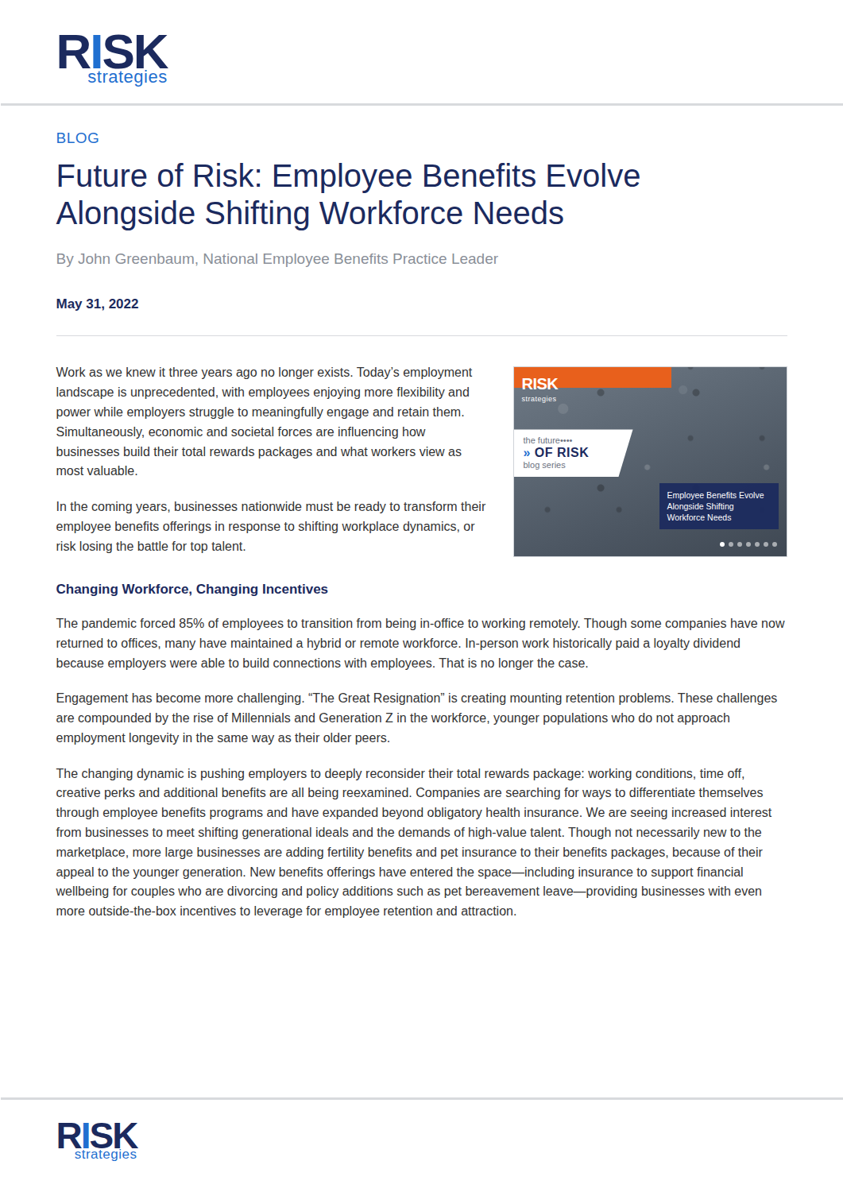RISK strategies
BLOG
Future of Risk: Employee Benefits Evolve Alongside Shifting Workforce Needs
By John Greenbaum, National Employee Benefits Practice Leader
May 31, 2022
RISKstrategies the future•••• » OF RISK blog series Employee Benefits Evolve Alongside Shifting Workforce Needs
Work as we knew it three years ago no longer exists. Today’s employment landscape is unprecedented, with employees enjoying more flexibility and power while employers struggle to meaningfully engage and retain them. Simultaneously, economic and societal forces are influencing how businesses build their total rewards packages and what workers view as most valuable.
In the coming years, businesses nationwide must be ready to transform their employee benefits offerings in response to shifting workplace dynamics, or risk losing the battle for top talent.
Changing Workforce, Changing Incentives
The pandemic forced 85% of employees to transition from being in-office to working remotely. Though some companies have now returned to offices, many have maintained a hybrid or remote workforce. In-person work historically paid a loyalty dividend because employers were able to build connections with employees. That is no longer the case.
Engagement has become more challenging. “The Great Resignation” is creating mounting retention problems. These challenges are compounded by the rise of Millennials and Generation Z in the workforce, younger populations who do not approach employment longevity in the same way as their older peers.
The changing dynamic is pushing employers to deeply reconsider their total rewards package: working conditions, time off, creative perks and additional benefits are all being reexamined. Companies are searching for ways to differentiate themselves through employee benefits programs and have expanded beyond obligatory health insurance. We are seeing increased interest from businesses to meet shifting generational ideals and the demands of high-value talent. Though not necessarily new to the marketplace, more large businesses are adding fertility benefits and pet insurance to their benefits packages, because of their appeal to the younger generation. New benefits offerings have entered the space—including insurance to support financial wellbeing for couples who are divorcing and policy additions such as pet bereavement leave—providing businesses with even more outside-the-box incentives to leverage for employee retention and attraction.
RISK strategies